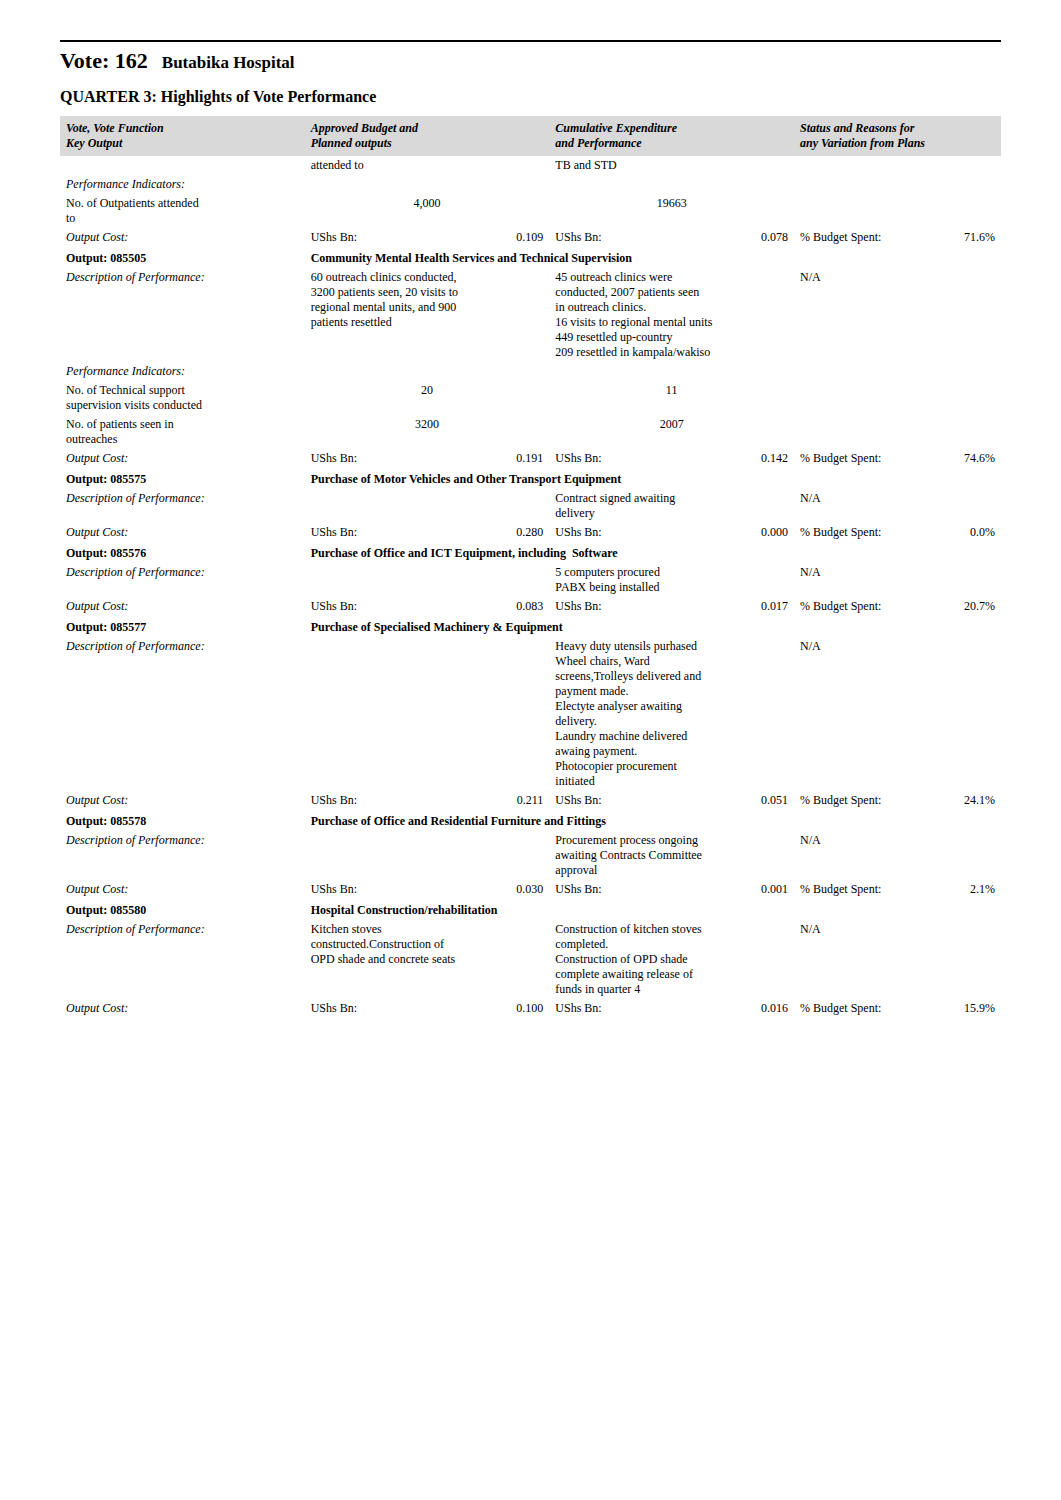Vote: 162 Butabika Hospital
QUARTER 3: Highlights of Vote Performance
| Vote, Vote Function Key Output | Approved Budget and Planned outputs | Cumulative Expenditure and Performance | Status and Reasons for any Variation from Plans |
| --- | --- | --- | --- |
| | attended to | TB and STD | |
| Performance Indicators: |
| No. of Outpatients attended to | 4,000 | 19663 | |
| Output Cost: | / UShs Bn: / 0.109 / | / UShs Bn: / 0.078 / | / % Budget Spent: / 71.6% / |
| Output: 085505 | Community Mental Health Services and Technical Supervision |
| Description of Performance: | 60 outreach clinics conducted, 3200 patients seen, 20 visits to regional mental units, and 900 patients resettled | 45 outreach clinics were conducted, 2007 patients seen in outreach clinics. 16 visits to regional mental units 449 resettled up-country 209 resettled in kampala/wakiso | N/A |
| Performance Indicators: |
| No. of Technical support supervision visits conducted | 20 | 11 | |
| No. of patients seen in outreaches | 3200 | 2007 | |
| Output Cost: | / UShs Bn: / 0.191 / | / UShs Bn: / 0.142 / | / % Budget Spent: / 74.6% / |
| Output: 085575 | Purchase of Motor Vehicles and Other Transport Equipment |
| Description of Performance: | | Contract signed awaiting delivery | N/A |
| Output Cost: | / UShs Bn: / 0.280 / | / UShs Bn: / 0.000 / | / % Budget Spent: / 0.0% / |
| Output: 085576 | Purchase of Office and ICT Equipment, including Software |
| Description of Performance: | | 5 computers procured PABX being installed | N/A |
| Output Cost: | / UShs Bn: / 0.083 / | / UShs Bn: / 0.017 / | / % Budget Spent: / 20.7% / |
| Output: 085577 | Purchase of Specialised Machinery & Equipment |
| Description of Performance: | | Heavy duty utensils purhased Wheel chairs, Ward screens,Trolleys delivered and payment made. Electyte analyser awaiting delivery. Laundry machine delivered awaing payment. Photocopier procurement initiated | N/A |
| Output Cost: | / UShs Bn: / 0.211 / | / UShs Bn: / 0.051 / | / % Budget Spent: / 24.1% / |
| Output: 085578 | Purchase of Office and Residential Furniture and Fittings |
| Description of Performance: | | Procurement process ongoing awaiting Contracts Committee approval | N/A |
| Output Cost: | / UShs Bn: / 0.030 / | / UShs Bn: / 0.001 / | / % Budget Spent: / 2.1% / |
| Output: 085580 | Hospital Construction/rehabilitation |
| Description of Performance: | Kitchen stoves constructed.Construction of OPD shade and concrete seats | Construction of kitchen stoves completed. Construction of OPD shade complete awaiting release of funds in quarter 4 | N/A |
| Output Cost: | / UShs Bn: / 0.100 / | / UShs Bn: / 0.016 / | / % Budget Spent: / 15.9% / |